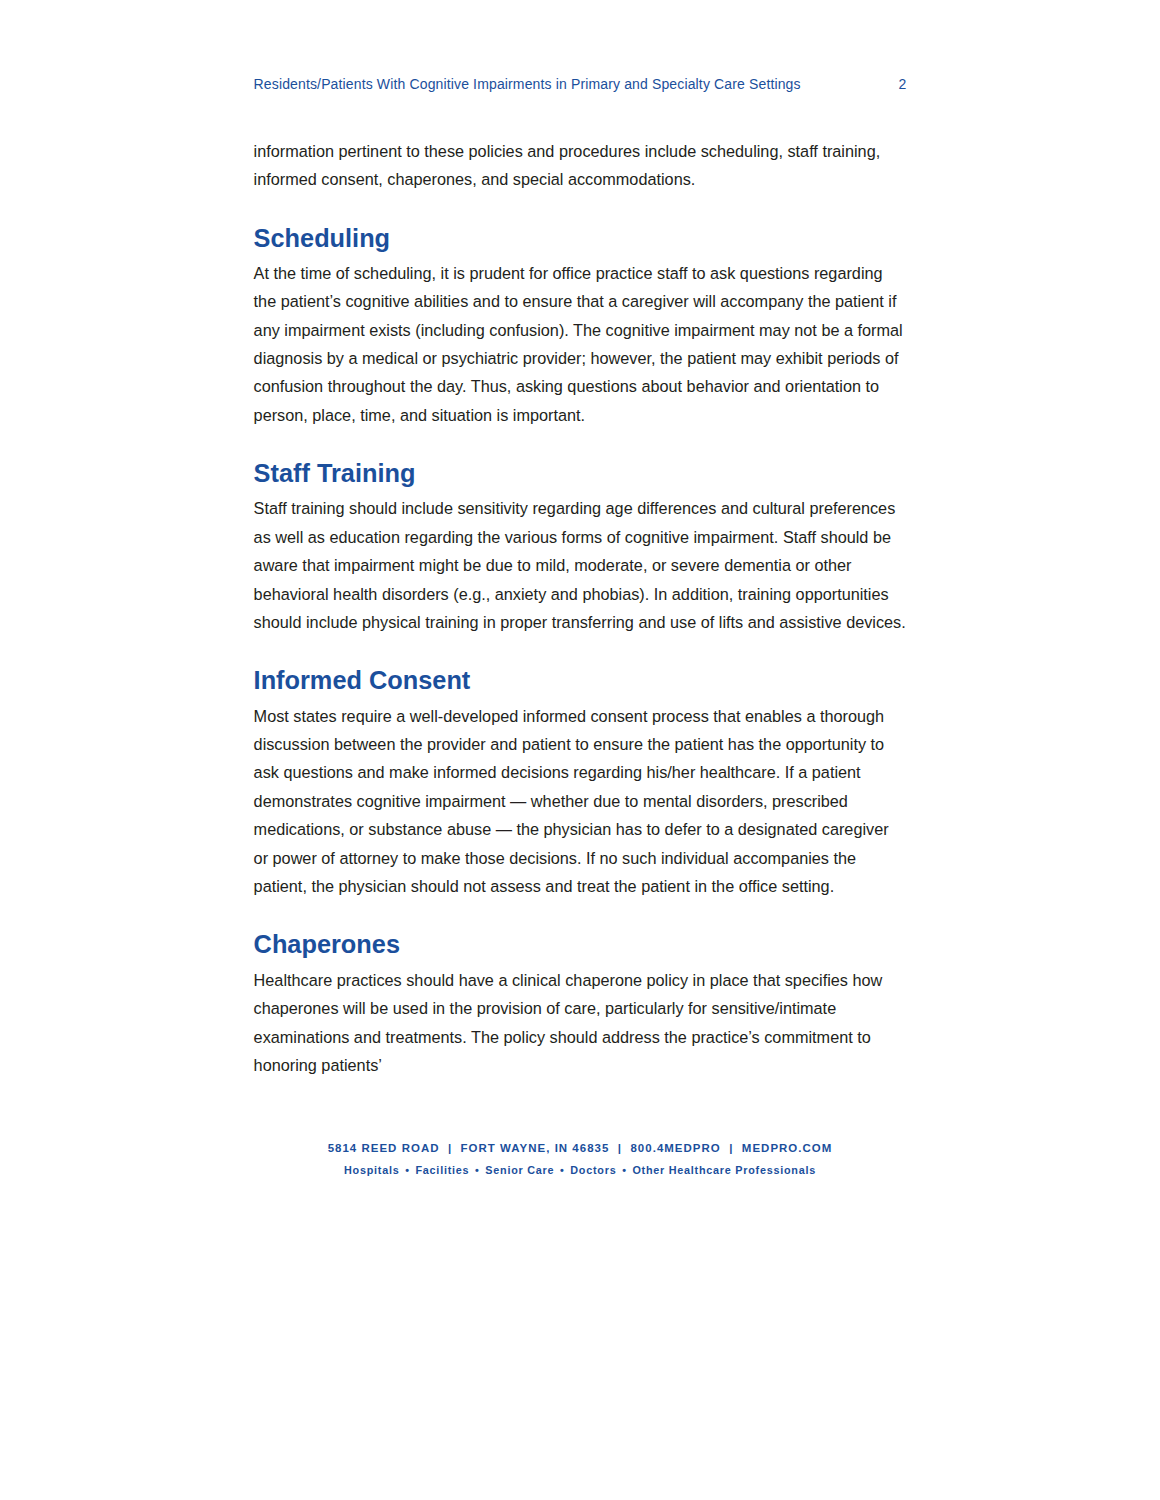Residents/Patients With Cognitive Impairments in Primary and Specialty Care Settings 2
information pertinent to these policies and procedures include scheduling, staff training, informed consent, chaperones, and special accommodations.
Scheduling
At the time of scheduling, it is prudent for office practice staff to ask questions regarding the patient’s cognitive abilities and to ensure that a caregiver will accompany the patient if any impairment exists (including confusion). The cognitive impairment may not be a formal diagnosis by a medical or psychiatric provider; however, the patient may exhibit periods of confusion throughout the day. Thus, asking questions about behavior and orientation to person, place, time, and situation is important.
Staff Training
Staff training should include sensitivity regarding age differences and cultural preferences as well as education regarding the various forms of cognitive impairment. Staff should be aware that impairment might be due to mild, moderate, or severe dementia or other behavioral health disorders (e.g., anxiety and phobias). In addition, training opportunities should include physical training in proper transferring and use of lifts and assistive devices.
Informed Consent
Most states require a well-developed informed consent process that enables a thorough discussion between the provider and patient to ensure the patient has the opportunity to ask questions and make informed decisions regarding his/her healthcare. If a patient demonstrates cognitive impairment — whether due to mental disorders, prescribed medications, or substance abuse — the physician has to defer to a designated caregiver or power of attorney to make those decisions. If no such individual accompanies the patient, the physician should not assess and treat the patient in the office setting.
Chaperones
Healthcare practices should have a clinical chaperone policy in place that specifies how chaperones will be used in the provision of care, particularly for sensitive/intimate examinations and treatments. The policy should address the practice’s commitment to honoring patients’
5814 REED ROAD | FORT WAYNE, IN 46835 | 800.4MEDPRO | MEDPRO.COM
Hospitals•Facilities•Senior Care•Doctors•Other Healthcare Professionals